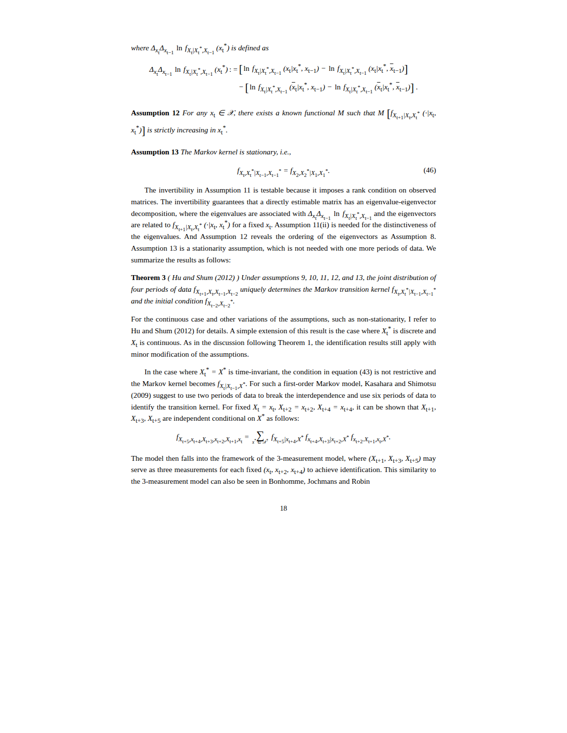where ΔxtΔxt−1 ln fXt|Xt*,Xt−1 (xt*) is defined as
| Δ x t Δ x t−1 ln f X t /X t * ,X t−1 (x t * ) | : = | [ ln f X t /X t * ,X t−1 (x t /x t * , x t−1 ) − ln f X t /X t * ,X t−1 (x t /x t * , x t−1 ) ] |
| | | − [ ln f X t /X t * ,X t−1 ( x t /x t * , x t−1 ) − ln f X t /X t * ,X t−1 ( x t /x t * , x t−1 ) ] . |
Assumption 12 For any xt ∈ 𝒳, there exists a known functional M such that M [fXt+1|Xt,Xt* (·|xt, xt*)] is strictly increasing in xt*.
Assumption 13 The Markov kernel is stationary, i.e.,
fXt,Xt*|Xt−1,Xt−1* = fX2,X2*|X1,X1*.
(46)
The invertibility in Assumption 11 is testable because it imposes a rank condition on observed matrices. The invertibility guarantees that a directly estimable matrix has an eigenvalue-eigenvector decomposition, where the eigenvalues are associated with ΔxtΔxt−1 ln fXt|Xt*,Xt−1 and the eigenvectors are related to fXt+1|Xt,Xt* (·|xt, xt*) for a fixed xt. Assumption 11(ii) is needed for the distinctiveness of the eigenvalues. And Assumption 12 reveals the ordering of the eigenvectors as Assumption 8. Assumption 13 is a stationarity assumption, which is not needed with one more periods of data. We summarize the results as follows:
Theorem 3 ( Hu and Shum (2012) ) Under assumptions 9, 10, 11, 12, and 13, the joint distribution of four periods of data fXt+1,Xt,Xt−1,Xt−2 uniquely determines the Markov transition kernel fXt,Xt*|Xt−1,Xt−1* and the initial condition fXt−2,Xt−2*.
For the continuous case and other variations of the assumptions, such as non-stationarity, I refer to Hu and Shum (2012) for details. A simple extension of this result is the case where Xt* is discrete and Xt is continuous. As in the discussion following Theorem 1, the identification results still apply with minor modification of the assumptions.
In the case where Xt* = X* is time-invariant, the condition in equation (43) is not restrictive and the Markov kernel becomes fXt|Xt−1,X*. For such a first-order Markov model, Kasahara and Shimotsu (2009) suggest to use two periods of data to break the interdependence and use six periods of data to identify the transition kernel. For fixed Xt = xt, Xt+2 = xt+2, Xt+4 = xt+4, it can be shown that Xt+1, Xt+3, Xt+5 are independent conditional on X* as follows:
fXt+5,xt+4,Xt+3,xt+2,Xt+1,xt = ∑x* ∈ 𝒳* fXt+5|xt+4,X* fxt+4,Xt+3|xt+2,X* fxt+2.Xt+1,xt,X*.
The model then falls into the framework of the 3-measurement model, where (Xt+1, Xt+3, Xt+5) may serve as three measurements for each fixed (xt, xt+2, xt+4) to achieve identification. This similarity to the 3-measurement model can also be seen in Bonhomme, Jochmans and Robin
18